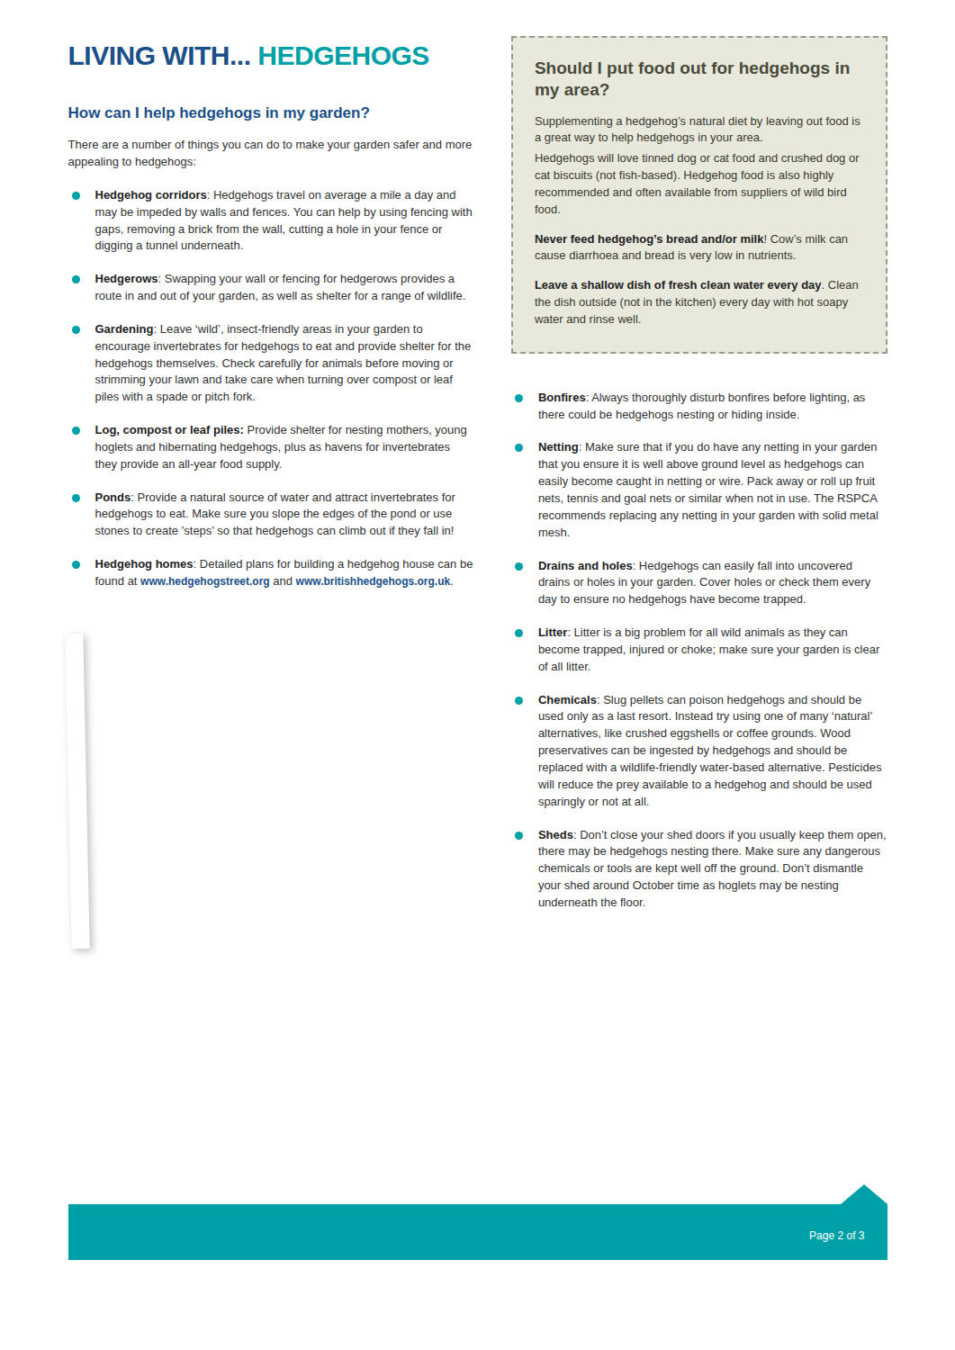LIVING WITH... HEDGEHOGS
How can I help hedgehogs in my garden?
There are a number of things you can do to make your garden safer and more appealing to hedgehogs:
Hedgehog corridors: Hedgehogs travel on average a mile a day and may be impeded by walls and fences. You can help by using fencing with gaps, removing a brick from the wall, cutting a hole in your fence or digging a tunnel underneath.
Hedgerows: Swapping your wall or fencing for hedgerows provides a route in and out of your garden, as well as shelter for a range of wildlife.
Gardening: Leave ‘wild’, insect-friendly areas in your garden to encourage invertebrates for hedgehogs to eat and provide shelter for the hedgehogs themselves. Check carefully for animals before moving or strimming your lawn and take care when turning over compost or leaf piles with a spade or pitch fork.
Log, compost or leaf piles: Provide shelter for nesting mothers, young hoglets and hibernating hedgehogs, plus as havens for invertebrates they provide an all-year food supply.
Ponds: Provide a natural source of water and attract invertebrates for hedgehogs to eat. Make sure you slope the edges of the pond or use stones to create ’steps’ so that hedgehogs can climb out if they fall in!
Hedgehog homes: Detailed plans for building a hedgehog house can be found at www.hedgehogstreet.org and www.britishhedgehogs.org.uk.
Should I put food out for hedgehogs in my area?
Supplementing a hedgehog’s natural diet by leaving out food is a great way to help hedgehogs in your area.
Hedgehogs will love tinned dog or cat food and crushed dog or cat biscuits (not fish-based). Hedgehog food is also highly recommended and often available from suppliers of wild bird food.
Never feed hedgehog’s bread and/or milk! Cow’s milk can cause diarrhoea and bread is very low in nutrients.
Leave a shallow dish of fresh clean water every day. Clean the dish outside (not in the kitchen) every day with hot soapy water and rinse well.
Bonfires: Always thoroughly disturb bonfires before lighting, as there could be hedgehogs nesting or hiding inside.
Netting: Make sure that if you do have any netting in your garden that you ensure it is well above ground level as hedgehogs can easily become caught in netting or wire. Pack away or roll up fruit nets, tennis and goal nets or similar when not in use. The RSPCA recommends replacing any netting in your garden with solid metal mesh.
Drains and holes: Hedgehogs can easily fall into uncovered drains or holes in your garden. Cover holes or check them every day to ensure no hedgehogs have become trapped.
Litter: Litter is a big problem for all wild animals as they can become trapped, injured or choke; make sure your garden is clear of all litter.
Chemicals: Slug pellets can poison hedgehogs and should be used only as a last resort. Instead try using one of many ‘natural’ alternatives, like crushed eggshells or coffee grounds. Wood preservatives can be ingested by hedgehogs and should be replaced with a wildlife-friendly water-based alternative. Pesticides will reduce the prey available to a hedgehog and should be used sparingly or not at all.
Sheds: Don’t close your shed doors if you usually keep them open, there may be hedgehogs nesting there. Make sure any dangerous chemicals or tools are kept well off the ground. Don’t dismantle your shed around October time as hoglets may be nesting underneath the floor.
Page 2 of 3